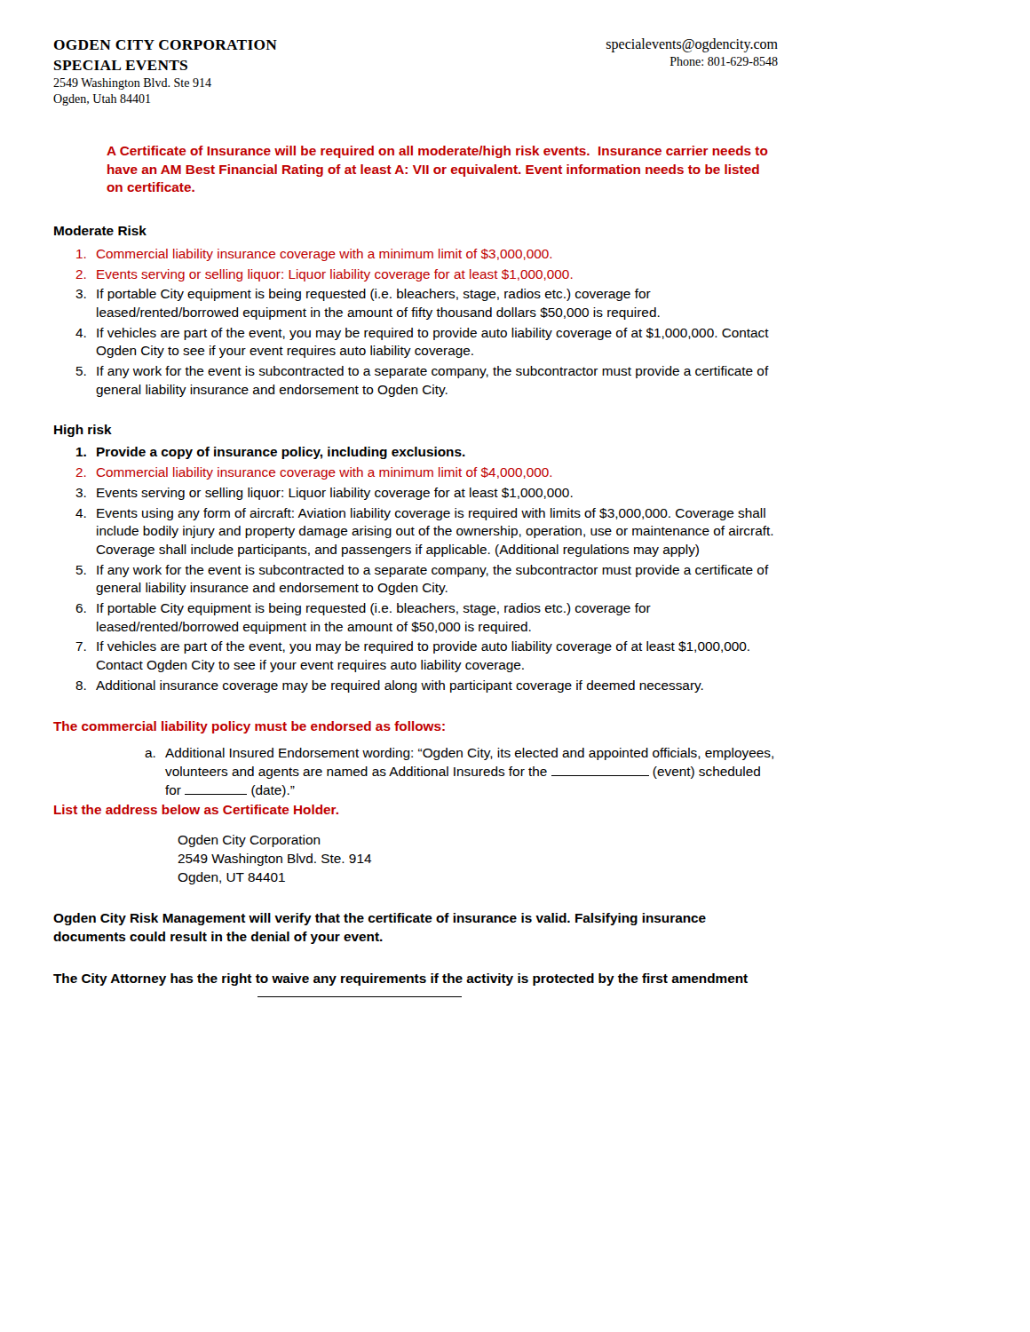OGDEN CITY CORPORATION
SPECIAL EVENTS
2549 Washington Blvd. Ste 914
Ogden, Utah 84401
specialevents@ogdencity.com
Phone: 801-629-8548
A Certificate of Insurance will be required on all moderate/high risk events. Insurance carrier needs to have an AM Best Financial Rating of at least A: VII or equivalent. Event information needs to be listed on certificate.
Moderate Risk
Commercial liability insurance coverage with a minimum limit of $3,000,000.
Events serving or selling liquor: Liquor liability coverage for at least $1,000,000.
If portable City equipment is being requested (i.e. bleachers, stage, radios etc.) coverage for leased/rented/borrowed equipment in the amount of fifty thousand dollars $50,000 is required.
If vehicles are part of the event, you may be required to provide auto liability coverage of at $1,000,000. Contact Ogden City to see if your event requires auto liability coverage.
If any work for the event is subcontracted to a separate company, the subcontractor must provide a certificate of general liability insurance and endorsement to Ogden City.
High risk
Provide a copy of insurance policy, including exclusions.
Commercial liability insurance coverage with a minimum limit of $4,000,000.
Events serving or selling liquor: Liquor liability coverage for at least $1,000,000.
Events using any form of aircraft: Aviation liability coverage is required with limits of $3,000,000. Coverage shall include bodily injury and property damage arising out of the ownership, operation, use or maintenance of aircraft. Coverage shall include participants, and passengers if applicable. (Additional regulations may apply)
If any work for the event is subcontracted to a separate company, the subcontractor must provide a certificate of general liability insurance and endorsement to Ogden City.
If portable City equipment is being requested (i.e. bleachers, stage, radios etc.) coverage for leased/rented/borrowed equipment in the amount of $50,000 is required.
If vehicles are part of the event, you may be required to provide auto liability coverage of at least $1,000,000. Contact Ogden City to see if your event requires auto liability coverage.
Additional insurance coverage may be required along with participant coverage if deemed necessary.
The commercial liability policy must be endorsed as follows:
Additional Insured Endorsement wording: “Ogden City, its elected and appointed officials, employees, volunteers and agents are named as Additional Insureds for the (event) scheduled for (date).”
List the address below as Certificate Holder.
Ogden City Corporation
2549 Washington Blvd. Ste. 914
Ogden, UT 84401
Ogden City Risk Management will verify that the certificate of insurance is valid. Falsifying insurance documents could result in the denial of your event.
The City Attorney has the right to waive any requirements if the activity is protected by the first amendment